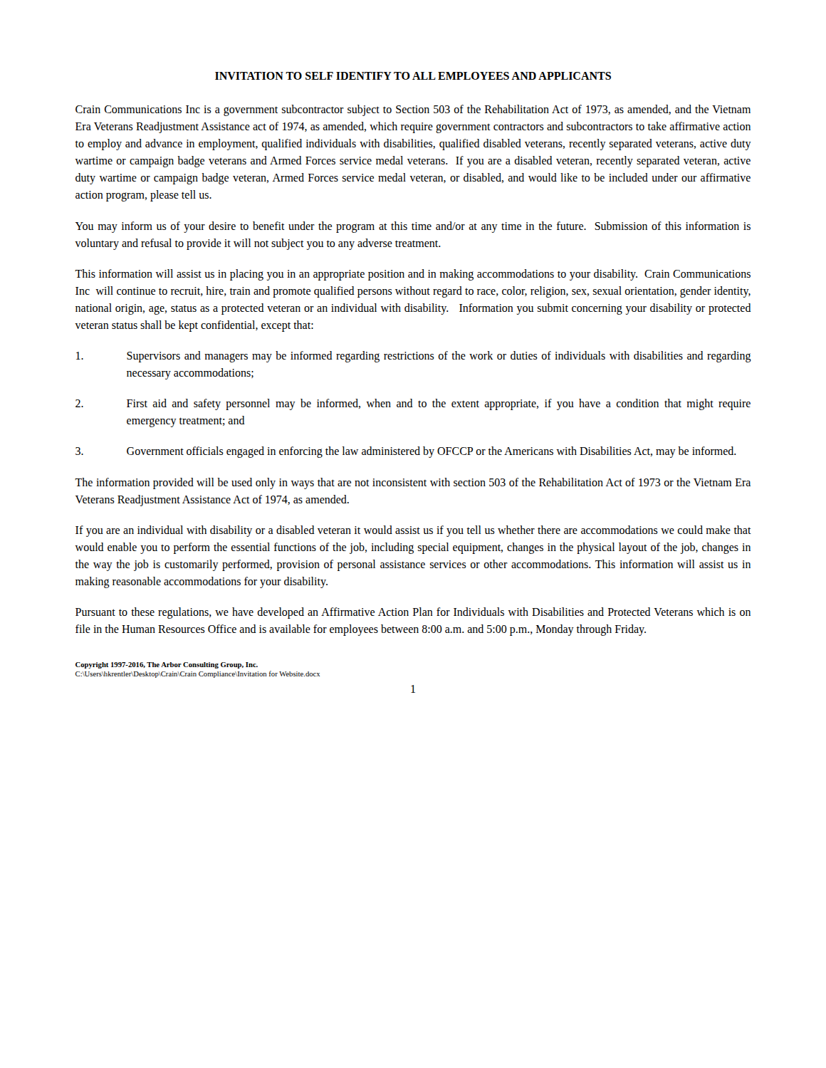INVITATION TO SELF IDENTIFY TO ALL EMPLOYEES AND APPLICANTS
Crain Communications Inc is a government subcontractor subject to Section 503 of the Rehabilitation Act of 1973, as amended, and the Vietnam Era Veterans Readjustment Assistance act of 1974, as amended, which require government contractors and subcontractors to take affirmative action to employ and advance in employment, qualified individuals with disabilities, qualified disabled veterans, recently separated veterans, active duty wartime or campaign badge veterans and Armed Forces service medal veterans. If you are a disabled veteran, recently separated veteran, active duty wartime or campaign badge veteran, Armed Forces service medal veteran, or disabled, and would like to be included under our affirmative action program, please tell us.
You may inform us of your desire to benefit under the program at this time and/or at any time in the future. Submission of this information is voluntary and refusal to provide it will not subject you to any adverse treatment.
This information will assist us in placing you in an appropriate position and in making accommodations to your disability. Crain Communications Inc will continue to recruit, hire, train and promote qualified persons without regard to race, color, religion, sex, sexual orientation, gender identity, national origin, age, status as a protected veteran or an individual with disability. Information you submit concerning your disability or protected veteran status shall be kept confidential, except that:
Supervisors and managers may be informed regarding restrictions of the work or duties of individuals with disabilities and regarding necessary accommodations;
First aid and safety personnel may be informed, when and to the extent appropriate, if you have a condition that might require emergency treatment; and
Government officials engaged in enforcing the law administered by OFCCP or the Americans with Disabilities Act, may be informed.
The information provided will be used only in ways that are not inconsistent with section 503 of the Rehabilitation Act of 1973 or the Vietnam Era Veterans Readjustment Assistance Act of 1974, as amended.
If you are an individual with disability or a disabled veteran it would assist us if you tell us whether there are accommodations we could make that would enable you to perform the essential functions of the job, including special equipment, changes in the physical layout of the job, changes in the way the job is customarily performed, provision of personal assistance services or other accommodations. This information will assist us in making reasonable accommodations for your disability.
Pursuant to these regulations, we have developed an Affirmative Action Plan for Individuals with Disabilities and Protected Veterans which is on file in the Human Resources Office and is available for employees between 8:00 a.m. and 5:00 p.m., Monday through Friday.
Copyright 1997-2016, The Arbor Consulting Group, Inc.
C:\Users\hkrentler\Desktop\Crain\Crain Compliance\Invitation for Website.docx
1